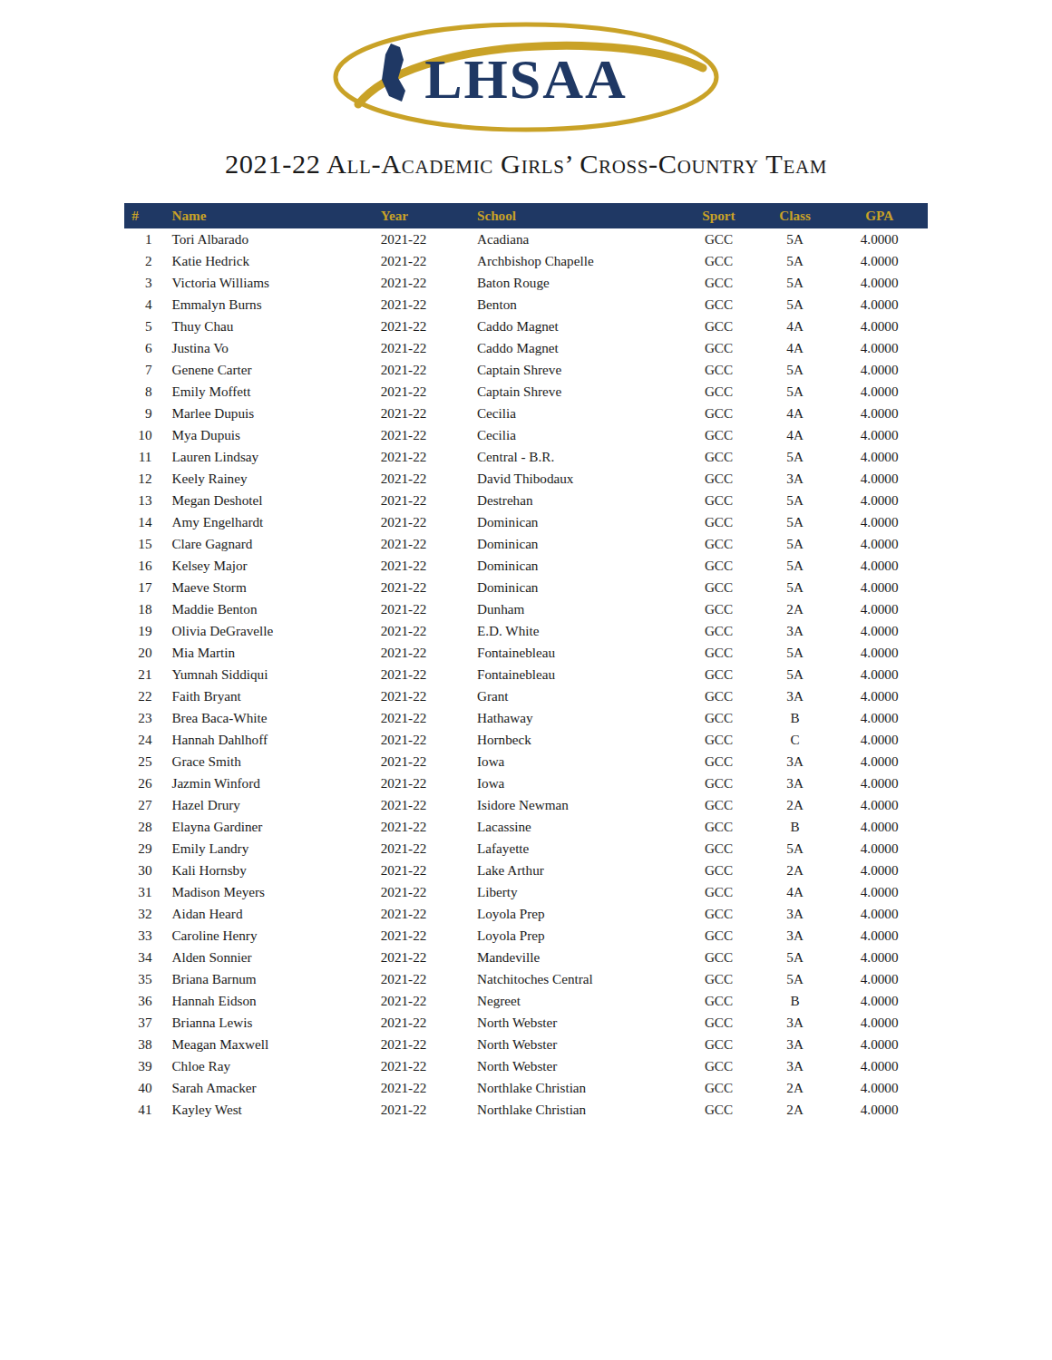LHSAA
2021-22 All-Academic Girls’ Cross-Country Team
| # | Name | Year | School | Sport | Class | GPA |
| --- | --- | --- | --- | --- | --- | --- |
| 1 | Tori Albarado | 2021-22 | Acadiana | GCC | 5A | 4.0000 |
| 2 | Katie Hedrick | 2021-22 | Archbishop Chapelle | GCC | 5A | 4.0000 |
| 3 | Victoria Williams | 2021-22 | Baton Rouge | GCC | 5A | 4.0000 |
| 4 | Emmalyn Burns | 2021-22 | Benton | GCC | 5A | 4.0000 |
| 5 | Thuy Chau | 2021-22 | Caddo Magnet | GCC | 4A | 4.0000 |
| 6 | Justina Vo | 2021-22 | Caddo Magnet | GCC | 4A | 4.0000 |
| 7 | Genene Carter | 2021-22 | Captain Shreve | GCC | 5A | 4.0000 |
| 8 | Emily Moffett | 2021-22 | Captain Shreve | GCC | 5A | 4.0000 |
| 9 | Marlee Dupuis | 2021-22 | Cecilia | GCC | 4A | 4.0000 |
| 10 | Mya Dupuis | 2021-22 | Cecilia | GCC | 4A | 4.0000 |
| 11 | Lauren Lindsay | 2021-22 | Central - B.R. | GCC | 5A | 4.0000 |
| 12 | Keely Rainey | 2021-22 | David Thibodaux | GCC | 3A | 4.0000 |
| 13 | Megan Deshotel | 2021-22 | Destrehan | GCC | 5A | 4.0000 |
| 14 | Amy Engelhardt | 2021-22 | Dominican | GCC | 5A | 4.0000 |
| 15 | Clare Gagnard | 2021-22 | Dominican | GCC | 5A | 4.0000 |
| 16 | Kelsey Major | 2021-22 | Dominican | GCC | 5A | 4.0000 |
| 17 | Maeve Storm | 2021-22 | Dominican | GCC | 5A | 4.0000 |
| 18 | Maddie Benton | 2021-22 | Dunham | GCC | 2A | 4.0000 |
| 19 | Olivia DeGravelle | 2021-22 | E.D. White | GCC | 3A | 4.0000 |
| 20 | Mia Martin | 2021-22 | Fontainebleau | GCC | 5A | 4.0000 |
| 21 | Yumnah Siddiqui | 2021-22 | Fontainebleau | GCC | 5A | 4.0000 |
| 22 | Faith Bryant | 2021-22 | Grant | GCC | 3A | 4.0000 |
| 23 | Brea Baca-White | 2021-22 | Hathaway | GCC | B | 4.0000 |
| 24 | Hannah Dahlhoff | 2021-22 | Hornbeck | GCC | C | 4.0000 |
| 25 | Grace Smith | 2021-22 | Iowa | GCC | 3A | 4.0000 |
| 26 | Jazmin Winford | 2021-22 | Iowa | GCC | 3A | 4.0000 |
| 27 | Hazel Drury | 2021-22 | Isidore Newman | GCC | 2A | 4.0000 |
| 28 | Elayna Gardiner | 2021-22 | Lacassine | GCC | B | 4.0000 |
| 29 | Emily Landry | 2021-22 | Lafayette | GCC | 5A | 4.0000 |
| 30 | Kali Hornsby | 2021-22 | Lake Arthur | GCC | 2A | 4.0000 |
| 31 | Madison Meyers | 2021-22 | Liberty | GCC | 4A | 4.0000 |
| 32 | Aidan Heard | 2021-22 | Loyola Prep | GCC | 3A | 4.0000 |
| 33 | Caroline Henry | 2021-22 | Loyola Prep | GCC | 3A | 4.0000 |
| 34 | Alden Sonnier | 2021-22 | Mandeville | GCC | 5A | 4.0000 |
| 35 | Briana Barnum | 2021-22 | Natchitoches Central | GCC | 5A | 4.0000 |
| 36 | Hannah Eidson | 2021-22 | Negreet | GCC | B | 4.0000 |
| 37 | Brianna Lewis | 2021-22 | North Webster | GCC | 3A | 4.0000 |
| 38 | Meagan Maxwell | 2021-22 | North Webster | GCC | 3A | 4.0000 |
| 39 | Chloe Ray | 2021-22 | North Webster | GCC | 3A | 4.0000 |
| 40 | Sarah Amacker | 2021-22 | Northlake Christian | GCC | 2A | 4.0000 |
| 41 | Kayley West | 2021-22 | Northlake Christian | GCC | 2A | 4.0000 |